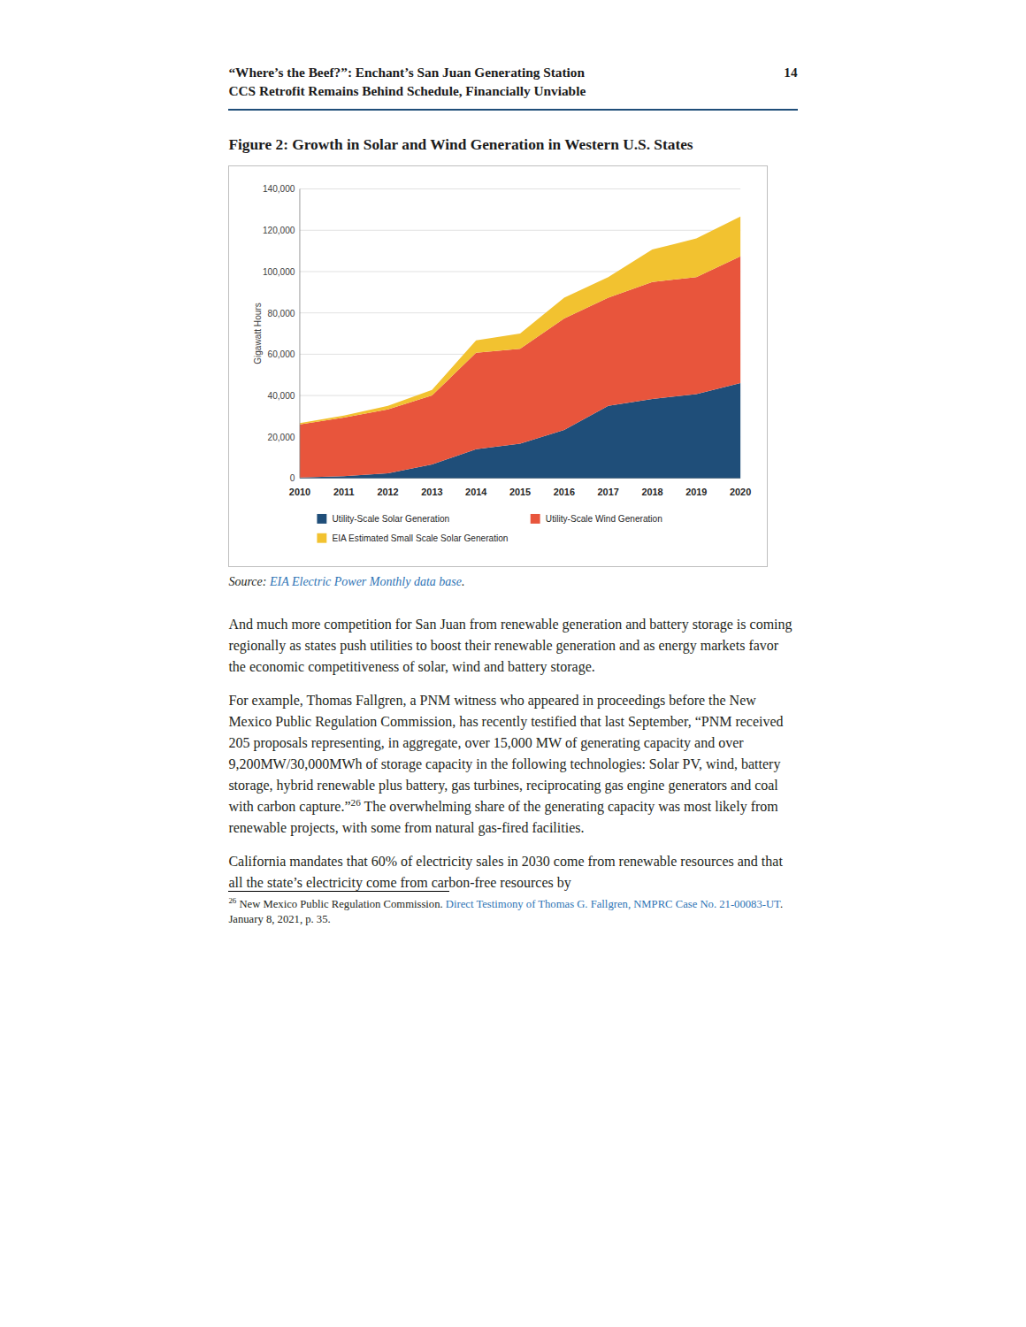“Where’s the Beef?”: Enchant’s San Juan Generating Station
CCS Retrofit Remains Behind Schedule, Financially Unviable
14
Figure 2: Growth in Solar and Wind Generation in Western U.S. States
140,000 120,000 100,000 80,000 60,000 40,000 20,000 0 Gigawatt Hours 2010 2011 2012 2013 2014 2015 2016 2017 2018 2019 2020 Utility-Scale Solar Generation Utility-Scale Wind Generation EIA Estimated Small Scale Solar Generation
Source: EIA Electric Power Monthly data base.
And much more competition for San Juan from renewable generation and battery storage is coming regionally as states push utilities to boost their renewable generation and as energy markets favor the economic competitiveness of solar, wind and battery storage.
For example, Thomas Fallgren, a PNM witness who appeared in proceedings before the New Mexico Public Regulation Commission, has recently testified that last September, “PNM received 205 proposals representing, in aggregate, over 15,000 MW of generating capacity and over 9,200MW/30,000MWh of storage capacity in the following technologies: Solar PV, wind, battery storage, hybrid renewable plus battery, gas turbines, reciprocating gas engine generators and coal with carbon capture.”26 The overwhelming share of the generating capacity was most likely from renewable projects, with some from natural gas-fired facilities.
California mandates that 60% of electricity sales in 2030 come from renewable resources and that all the state’s electricity come from carbon-free resources by
26 New Mexico Public Regulation Commission. Direct Testimony of Thomas G. Fallgren, NMPRC Case No. 21-00083-UT. January 8, 2021, p. 35.